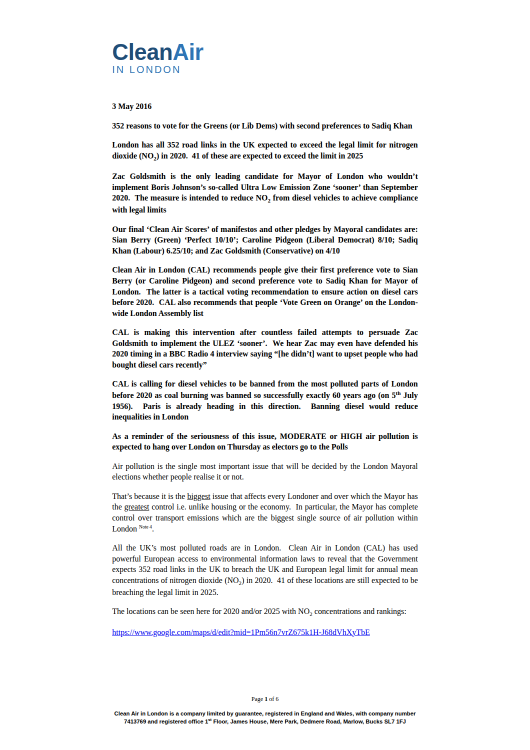CleanAir
IN LONDON
3 May 2016
352 reasons to vote for the Greens (or Lib Dems) with second preferences to Sadiq Khan
London has all 352 road links in the UK expected to exceed the legal limit for nitrogen dioxide (NO2) in 2020. 41 of these are expected to exceed the limit in 2025
Zac Goldsmith is the only leading candidate for Mayor of London who wouldn’t implement Boris Johnson’s so-called Ultra Low Emission Zone ‘sooner’ than September 2020. The measure is intended to reduce NO2 from diesel vehicles to achieve compliance with legal limits
Our final ‘Clean Air Scores’ of manifestos and other pledges by Mayoral candidates are: Sian Berry (Green) ‘Perfect 10/10’; Caroline Pidgeon (Liberal Democrat) 8/10; Sadiq Khan (Labour) 6.25/10; and Zac Goldsmith (Conservative) on 4/10
Clean Air in London (CAL) recommends people give their first preference vote to Sian Berry (or Caroline Pidgeon) and second preference vote to Sadiq Khan for Mayor of London. The latter is a tactical voting recommendation to ensure action on diesel cars before 2020. CAL also recommends that people ‘Vote Green on Orange’ on the London-wide London Assembly list
CAL is making this intervention after countless failed attempts to persuade Zac Goldsmith to implement the ULEZ ‘sooner’. We hear Zac may even have defended his 2020 timing in a BBC Radio 4 interview saying “[he didn’t] want to upset people who had bought diesel cars recently”
CAL is calling for diesel vehicles to be banned from the most polluted parts of London before 2020 as coal burning was banned so successfully exactly 60 years ago (on 5th July 1956). Paris is already heading in this direction. Banning diesel would reduce inequalities in London
As a reminder of the seriousness of this issue, MODERATE or HIGH air pollution is expected to hang over London on Thursday as electors go to the Polls
Air pollution is the single most important issue that will be decided by the London Mayoral elections whether people realise it or not.
That’s because it is the biggest issue that affects every Londoner and over which the Mayor has the greatest control i.e. unlike housing or the economy. In particular, the Mayor has complete control over transport emissions which are the biggest single source of air pollution within London Note 4.
All the UK’s most polluted roads are in London. Clean Air in London (CAL) has used powerful European access to environmental information laws to reveal that the Government expects 352 road links in the UK to breach the UK and European legal limit for annual mean concentrations of nitrogen dioxide (NO2) in 2020. 41 of these locations are still expected to be breaching the legal limit in 2025.
The locations can be seen here for 2020 and/or 2025 with NO2 concentrations and rankings:
https://www.google.com/maps/d/edit?mid=1Pm56n7vrZ675k1H-J68dVhXyTbE
Page 1 of 6
Clean Air in London is a company limited by guarantee, registered in England and Wales, with company number
7413769 and registered office 1st Floor, James House, Mere Park, Dedmere Road, Marlow, Bucks SL7 1FJ